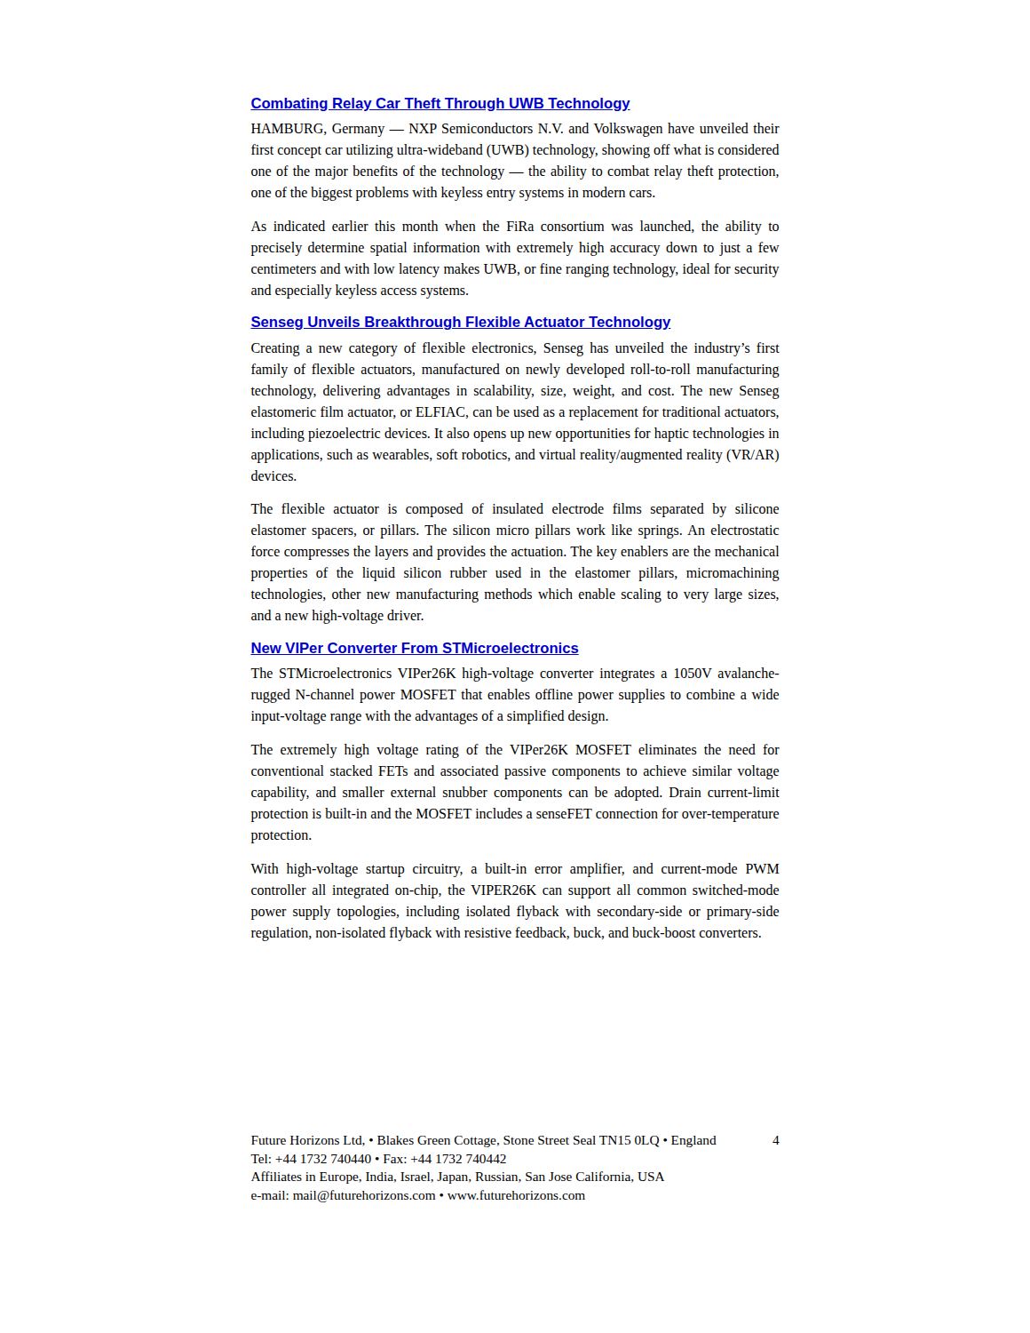Combating Relay Car Theft Through UWB Technology
HAMBURG, Germany — NXP Semiconductors N.V. and Volkswagen have unveiled their first concept car utilizing ultra-wideband (UWB) technology, showing off what is considered one of the major benefits of the technology — the ability to combat relay theft protection, one of the biggest problems with keyless entry systems in modern cars.
As indicated earlier this month when the FiRa consortium was launched, the ability to precisely determine spatial information with extremely high accuracy down to just a few centimeters and with low latency makes UWB, or fine ranging technology, ideal for security and especially keyless access systems.
Senseg Unveils Breakthrough Flexible Actuator Technology
Creating a new category of flexible electronics, Senseg has unveiled the industry’s first family of flexible actuators, manufactured on newly developed roll-to-roll manufacturing technology, delivering advantages in scalability, size, weight, and cost. The new Senseg elastomeric film actuator, or ELFIAC, can be used as a replacement for traditional actuators, including piezoelectric devices. It also opens up new opportunities for haptic technologies in applications, such as wearables, soft robotics, and virtual reality/augmented reality (VR/AR) devices.
The flexible actuator is composed of insulated electrode films separated by silicone elastomer spacers, or pillars. The silicon micro pillars work like springs. An electrostatic force compresses the layers and provides the actuation. The key enablers are the mechanical properties of the liquid silicon rubber used in the elastomer pillars, micromachining technologies, other new manufacturing methods which enable scaling to very large sizes, and a new high-voltage driver.
New VIPer Converter From STMicroelectronics
The STMicroelectronics VIPer26K high-voltage converter integrates a 1050V avalanche-rugged N-channel power MOSFET that enables offline power supplies to combine a wide input-voltage range with the advantages of a simplified design.
The extremely high voltage rating of the VIPer26K MOSFET eliminates the need for conventional stacked FETs and associated passive components to achieve similar voltage capability, and smaller external snubber components can be adopted. Drain current-limit protection is built-in and the MOSFET includes a senseFET connection for over-temperature protection.
With high-voltage startup circuitry, a built-in error amplifier, and current-mode PWM controller all integrated on-chip, the VIPER26K can support all common switched-mode power supply topologies, including isolated flyback with secondary-side or primary-side regulation, non-isolated flyback with resistive feedback, buck, and buck-boost converters.
4
Future Horizons Ltd, • Blakes Green Cottage, Stone Street Seal TN15 0LQ • England
Tel: +44 1732 740440 • Fax: +44 1732 740442
Affiliates in Europe, India, Israel, Japan, Russian, San Jose California, USA
e-mail: mail@futurehorizons.com • www.futurehorizons.com